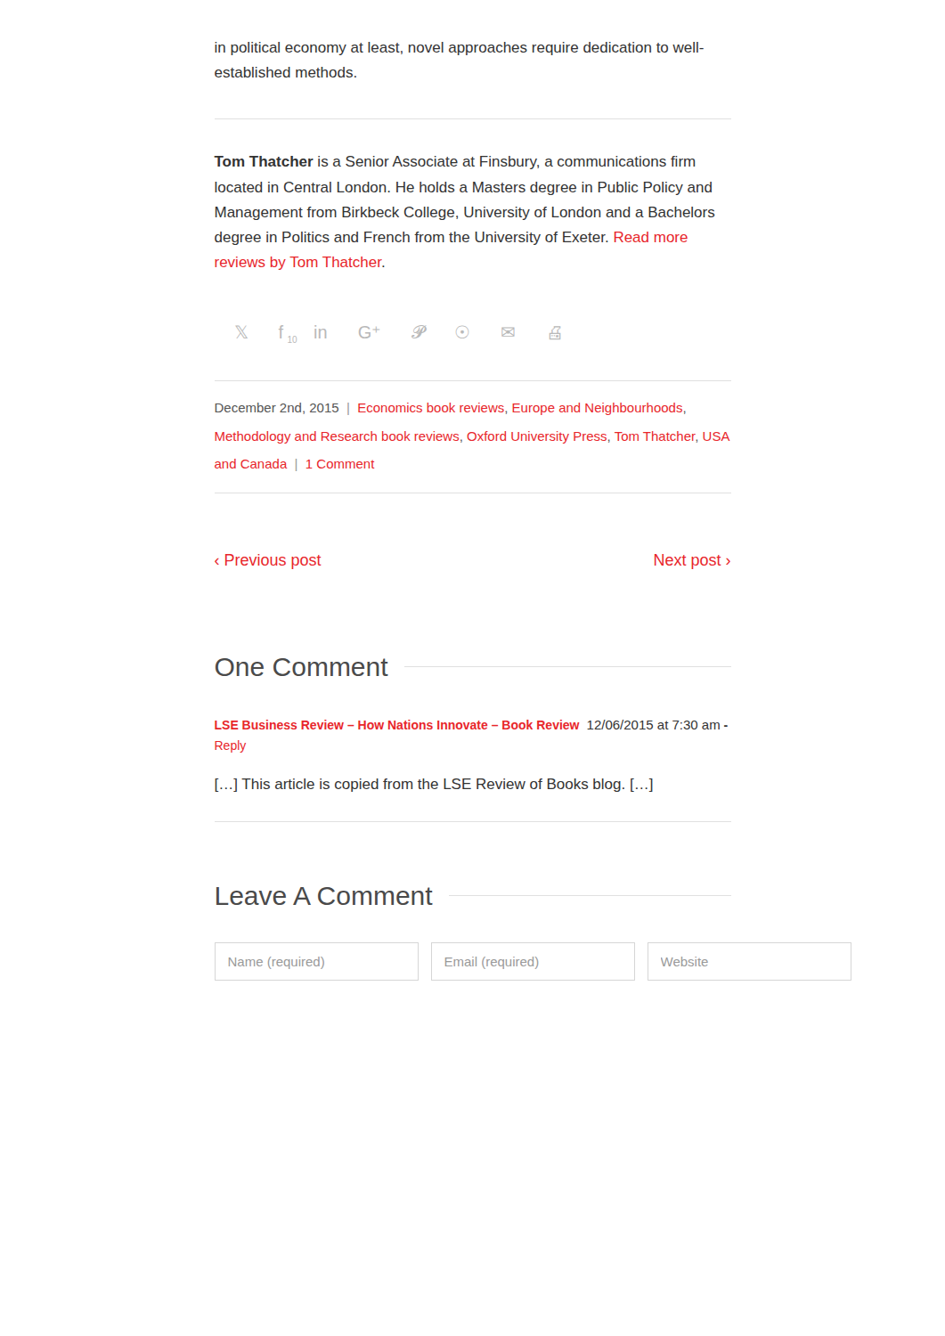in political economy at least, novel approaches require dedication to well-established methods.
Tom Thatcher is a Senior Associate at Finsbury, a communications firm located in Central London. He holds a Masters degree in Public Policy and Management from Birkbeck College, University of London and a Bachelors degree in Politics and French from the University of Exeter. Read more reviews by Tom Thatcher.
𝕏 f10 in G⁺ 𝓟 ☉ ✉ 🖨
December 2nd, 2015 | Economics book reviews, Europe and Neighbourhoods, Methodology and Research book reviews, Oxford University Press, Tom Thatcher, USA and Canada | 1 Comment
‹ Previous post Next post ›
One Comment
LSE Business Review – How Nations Innovate – Book Review 12/06/2015 at 7:30 am - Reply
[…] This article is copied from the LSE Review of Books blog. […]
Leave A Comment